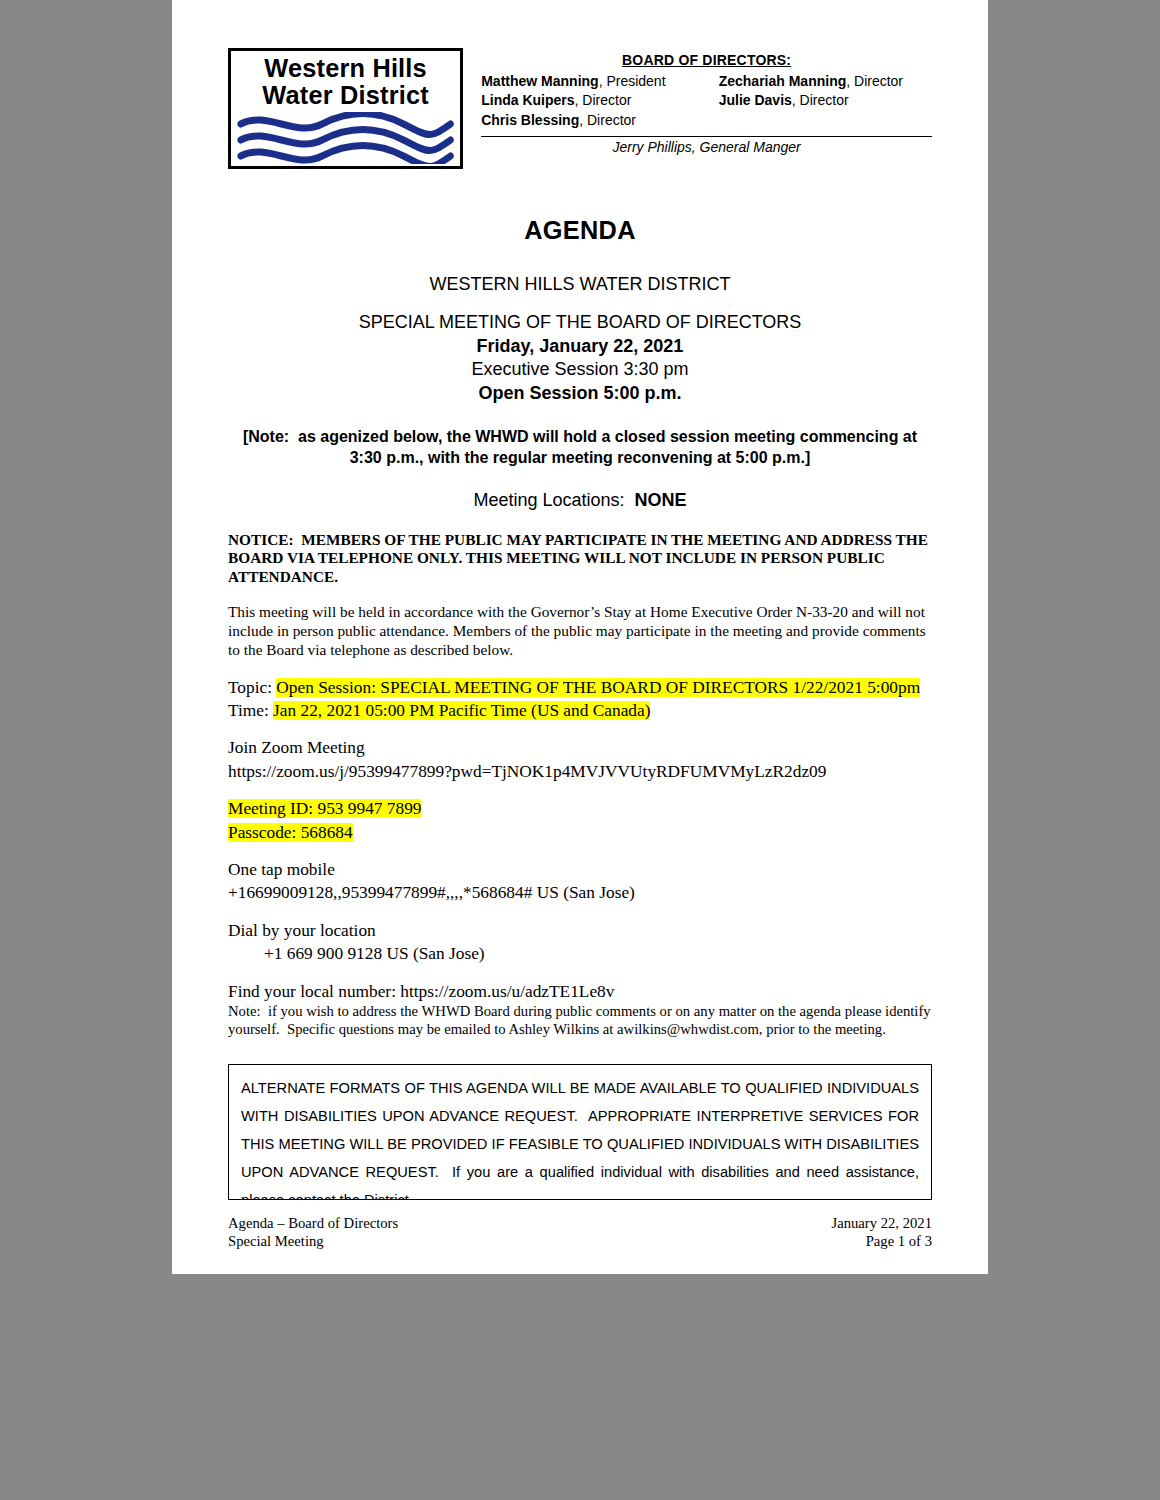Western Hills
Water District
BOARD OF DIRECTORS:
| Matthew Manning , President | Zechariah Manning , Director |
| Linda Kuipers , Director | Julie Davis , Director |
| Chris Blessing , Director | |
Jerry Phillips, General Manger
AGENDA
WESTERN HILLS WATER DISTRICT
SPECIAL MEETING OF THE BOARD OF DIRECTORS
Friday, January 22, 2021
Executive Session 3:30 pm
Open Session 5:00 p.m.
[Note: as agenized below, the WHWD will hold a closed session meeting commencing at 3:30 p.m., with the regular meeting reconvening at 5:00 p.m.]
Meeting Locations: NONE
NOTICE: MEMBERS OF THE PUBLIC MAY PARTICIPATE IN THE MEETING AND ADDRESS THE BOARD VIA TELEPHONE ONLY. THIS MEETING WILL NOT INCLUDE IN PERSON PUBLIC ATTENDANCE.
This meeting will be held in accordance with the Governor’s Stay at Home Executive Order N-33-20 and will not include in person public attendance. Members of the public may participate in the meeting and provide comments to the Board via telephone as described below.
Topic: Open Session: SPECIAL MEETING OF THE BOARD OF DIRECTORS 1/22/2021 5:00pm
Time: Jan 22, 2021 05:00 PM Pacific Time (US and Canada)
Join Zoom Meeting
https://zoom.us/j/95399477899?pwd=TjNOK1p4MVJVVUtyRDFUMVMyLzR2dz09
Meeting ID: 953 9947 7899
Passcode: 568684
One tap mobile
+16699009128,,95399477899#,,,,*568684# US (San Jose)
Dial by your location
+1 669 900 9128 US (San Jose)
Find your local number: https://zoom.us/u/adzTE1Le8v
Note: if you wish to address the WHWD Board during public comments or on any matter on the agenda please identify yourself. Specific questions may be emailed to Ashley Wilkins at awilkins@whwdist.com, prior to the meeting.
ALTERNATE FORMATS OF THIS AGENDA WILL BE MADE AVAILABLE TO QUALIFIED INDIVIDUALS WITH DISABILITIES UPON ADVANCE REQUEST. APPROPRIATE INTERPRETIVE SERVICES FOR THIS MEETING WILL BE PROVIDED IF FEASIBLE TO QUALIFIED INDIVIDUALS WITH DISABILITIES UPON ADVANCE REQUEST. If you are a qualified individual with disabilities and need assistance, please contact the District
Agenda – Board of Directors
Special Meeting
January 22, 2021
Page 1 of 3